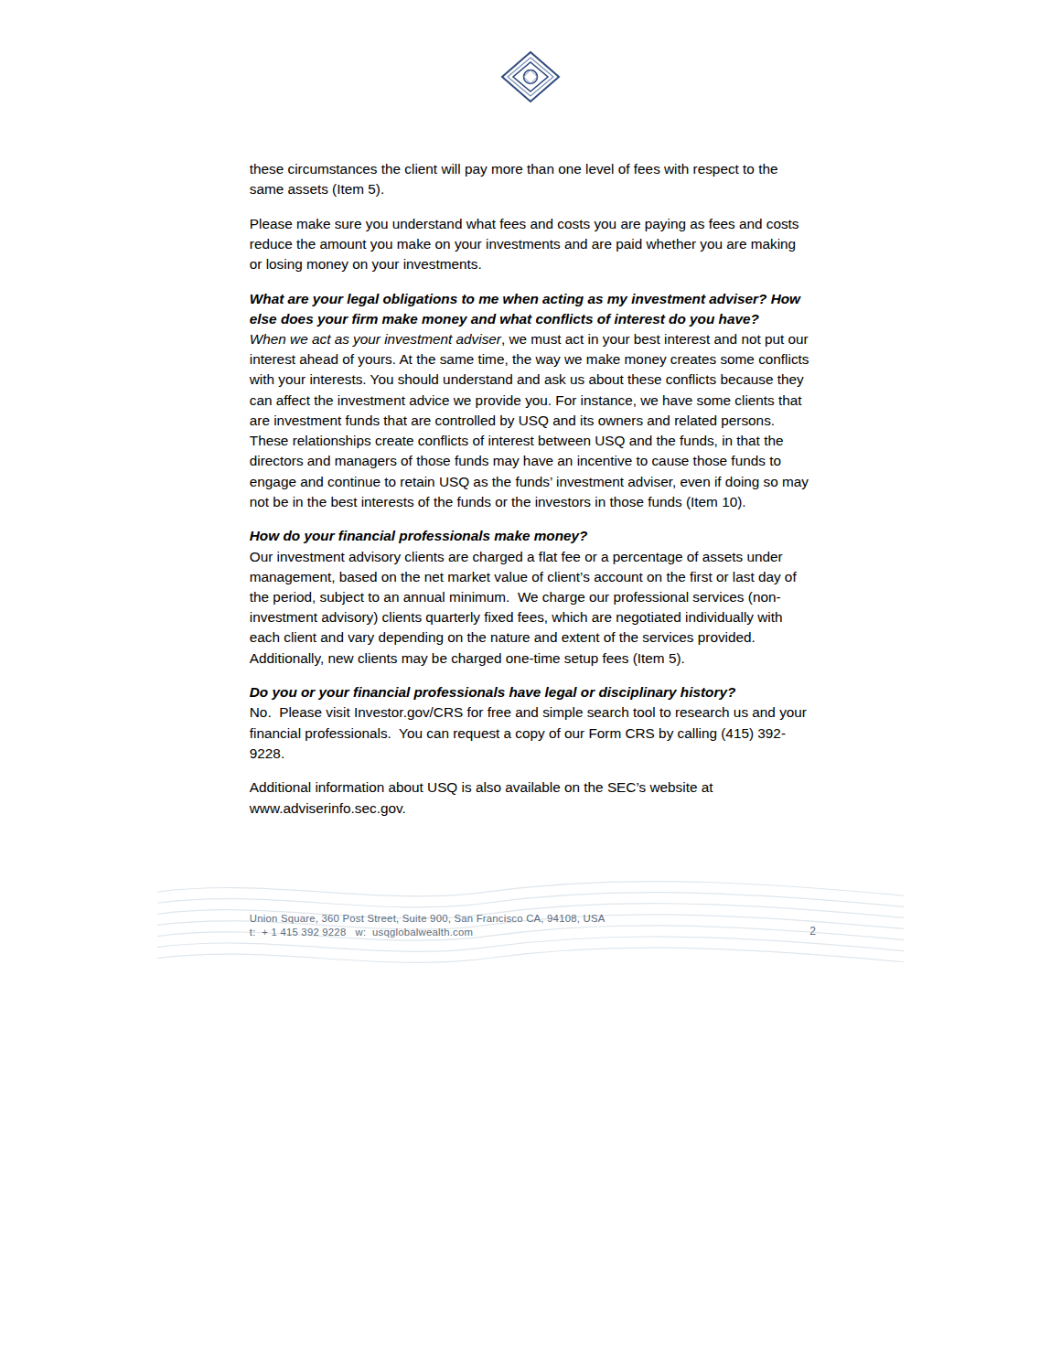these circumstances the client will pay more than one level of fees with respect to the same assets (Item 5).
Please make sure you understand what fees and costs you are paying as fees and costs reduce the amount you make on your investments and are paid whether you are making or losing money on your investments.
What are your legal obligations to me when acting as my investment adviser? How else does your firm make money and what conflicts of interest do you have?
When we act as your investment adviser, we must act in your best interest and not put our interest ahead of yours. At the same time, the way we make money creates some conflicts with your interests. You should understand and ask us about these conflicts because they can affect the investment advice we provide you. For instance, we have some clients that are investment funds that are controlled by USQ and its owners and related persons. These relationships create conflicts of interest between USQ and the funds, in that the directors and managers of those funds may have an incentive to cause those funds to engage and continue to retain USQ as the funds’ investment adviser, even if doing so may not be in the best interests of the funds or the investors in those funds (Item 10).
How do your financial professionals make money?
Our investment advisory clients are charged a flat fee or a percentage of assets under management, based on the net market value of client’s account on the first or last day of the period, subject to an annual minimum. We charge our professional services (non-investment advisory) clients quarterly fixed fees, which are negotiated individually with each client and vary depending on the nature and extent of the services provided. Additionally, new clients may be charged one-time setup fees (Item 5).
Do you or your financial professionals have legal or disciplinary history?
No. Please visit Investor.gov/CRS for free and simple search tool to research us and your financial professionals. You can request a copy of our Form CRS by calling (415) 392-9228.
Additional information about USQ is also available on the SEC’s website at www.adviserinfo.sec.gov.
Union Square, 360 Post Street, Suite 900, San Francisco CA, 94108, USA
t: + 1 415 392 9228 w: usqglobalwealth.com
2